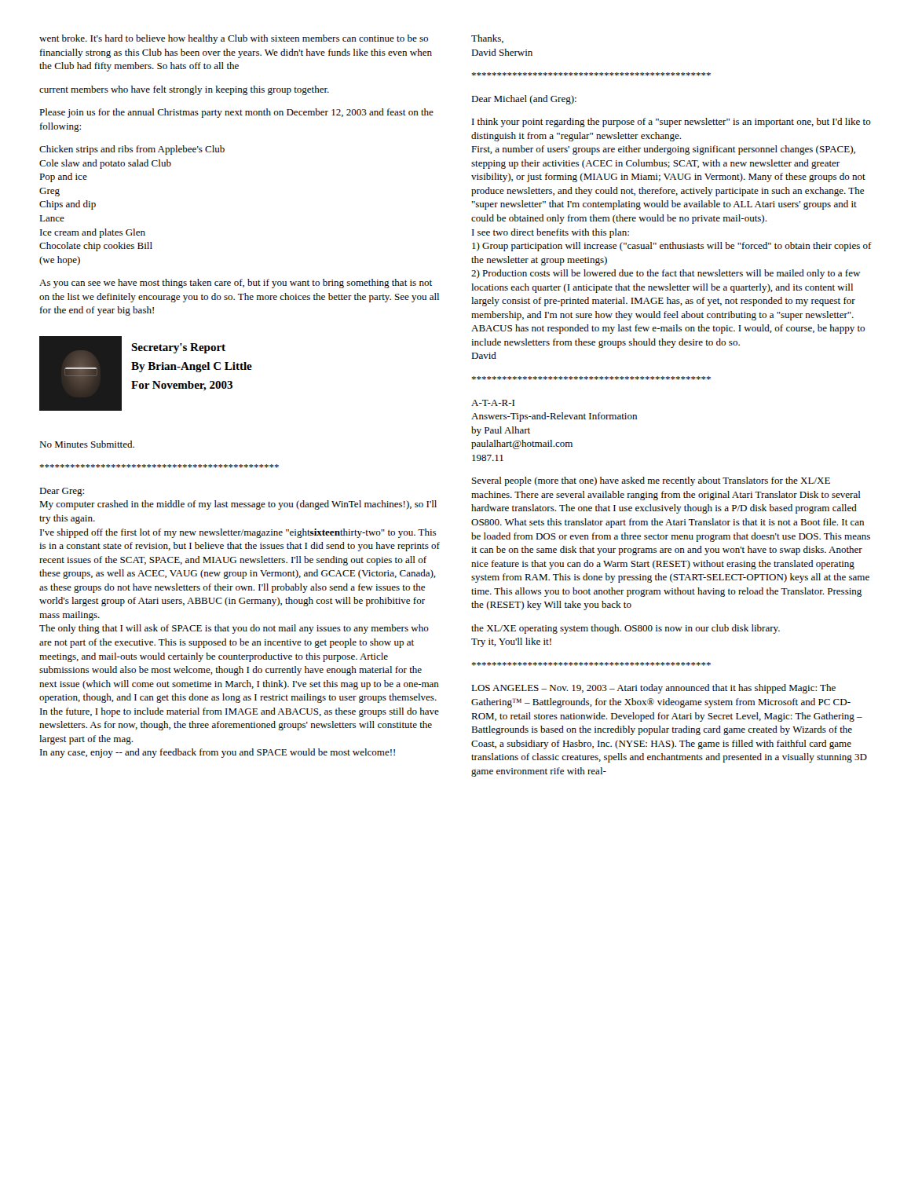went broke. It's hard to believe how healthy a Club with sixteen members can continue to be so financially strong as this Club has been over the years. We didn't have funds like this even when the Club had fifty members. So hats off to all the
current members who have felt strongly in keeping this group together.
Please join us for the annual Christmas party next month on December 12, 2003 and feast on the following:
Chicken strips and ribs from Applebee's Club
Cole slaw and potato salad Club
Pop and ice
Greg
Chips and dip
Lance
Ice cream and plates Glen
Chocolate chip cookies Bill
(we hope)
As you can see we have most things taken care of, but if you want to bring something that is not on the list we definitely encourage you to do so. The more choices the better the party. See you all for the end of year big bash!
Secretary's Report
By Brian-Angel C Little
For November, 2003
No Minutes Submitted.
***********************************************
Dear Greg:
My computer crashed in the middle of my last message to you (danged WinTel machines!), so I'll try this again.
I've shipped off the first lot of my new newsletter/magazine "eightsixteenthirty-two" to you. This is in a constant state of revision, but I believe that the issues that I did send to you have reprints of recent issues of the SCAT, SPACE, and MIAUG newsletters. I'll be sending out copies to all of these groups, as well as ACEC, VAUG (new group in Vermont), and GCACE (Victoria, Canada), as these groups do not have newsletters of their own. I'll probably also send a few issues to the world's largest group of Atari users, ABBUC (in Germany), though cost will be prohibitive for mass mailings.
The only thing that I will ask of SPACE is that you do not mail any issues to any members who are not part of the executive. This is supposed to be an incentive to get people to show up at meetings, and mail-outs would certainly be counterproductive to this purpose. Article submissions would also be most welcome, though I do currently have enough material for the next issue (which will come out sometime in March, I think). I've set this mag up to be a one-man operation, though, and I can get this done as long as I restrict mailings to user groups themselves. In the future, I hope to include material from IMAGE and ABACUS, as these groups still do have newsletters. As for now, though, the three aforementioned groups' newsletters will constitute the largest part of the mag.
In any case, enjoy -- and any feedback from you and SPACE would be most welcome!!
Thanks,
David Sherwin
***********************************************
Dear Michael (and Greg):
I think your point regarding the purpose of a "super newsletter" is an important one, but I'd like to distinguish it from a "regular" newsletter exchange.
First, a number of users' groups are either undergoing significant personnel changes (SPACE), stepping up their activities (ACEC in Columbus; SCAT, with a new newsletter and greater visibility), or just forming (MIAUG in Miami; VAUG in Vermont). Many of these groups do not produce newsletters, and they could not, therefore, actively participate in such an exchange. The "super newsletter" that I'm contemplating would be available to ALL Atari users' groups and it could be obtained only from them (there would be no private mail-outs).
I see two direct benefits with this plan:
1) Group participation will increase ("casual" enthusiasts will be "forced" to obtain their copies of the newsletter at group meetings)
2) Production costs will be lowered due to the fact that newsletters will be mailed only to a few locations each quarter (I anticipate that the newsletter will be a quarterly), and its content will largely consist of pre-printed material. IMAGE has, as of yet, not responded to my request for membership, and I'm not sure how they would feel about contributing to a "super newsletter". ABACUS has not responded to my last few e-mails on the topic. I would, of course, be happy to include newsletters from these groups should they desire to do so.
David
***********************************************
A-T-A-R-I
Answers-Tips-and-Relevant Information
by Paul Alhart
paulalhart@hotmail.com
1987.11
Several people (more that one) have asked me recently about Translators for the XL/XE machines. There are several available ranging from the original Atari Translator Disk to several hardware translators. The one that I use exclusively though is a P/D disk based program called OS800. What sets this translator apart from the Atari Translator is that it is not a Boot file. It can be loaded from DOS or even from a three sector menu program that doesn't use DOS. This means it can be on the same disk that your programs are on and you won't have to swap disks. Another nice feature is that you can do a Warm Start (RESET) without erasing the translated operating system from RAM. This is done by pressing the (START-SELECT-OPTION) keys all at the same time. This allows you to boot another program without having to reload the Translator. Pressing the (RESET) key Will take you back to
the XL/XE operating system though. OS800 is now in our club disk library.
Try it, You'll like it!
***********************************************
LOS ANGELES – Nov. 19, 2003 – Atari today announced that it has shipped Magic: The Gathering™ – Battlegrounds, for the Xbox® videogame system from Microsoft and PC CD-ROM, to retail stores nationwide. Developed for Atari by Secret Level, Magic: The Gathering – Battlegrounds is based on the incredibly popular trading card game created by Wizards of the Coast, a subsidiary of Hasbro, Inc. (NYSE: HAS). The game is filled with faithful card game translations of classic creatures, spells and enchantments and presented in a visually stunning 3D game environment rife with real-